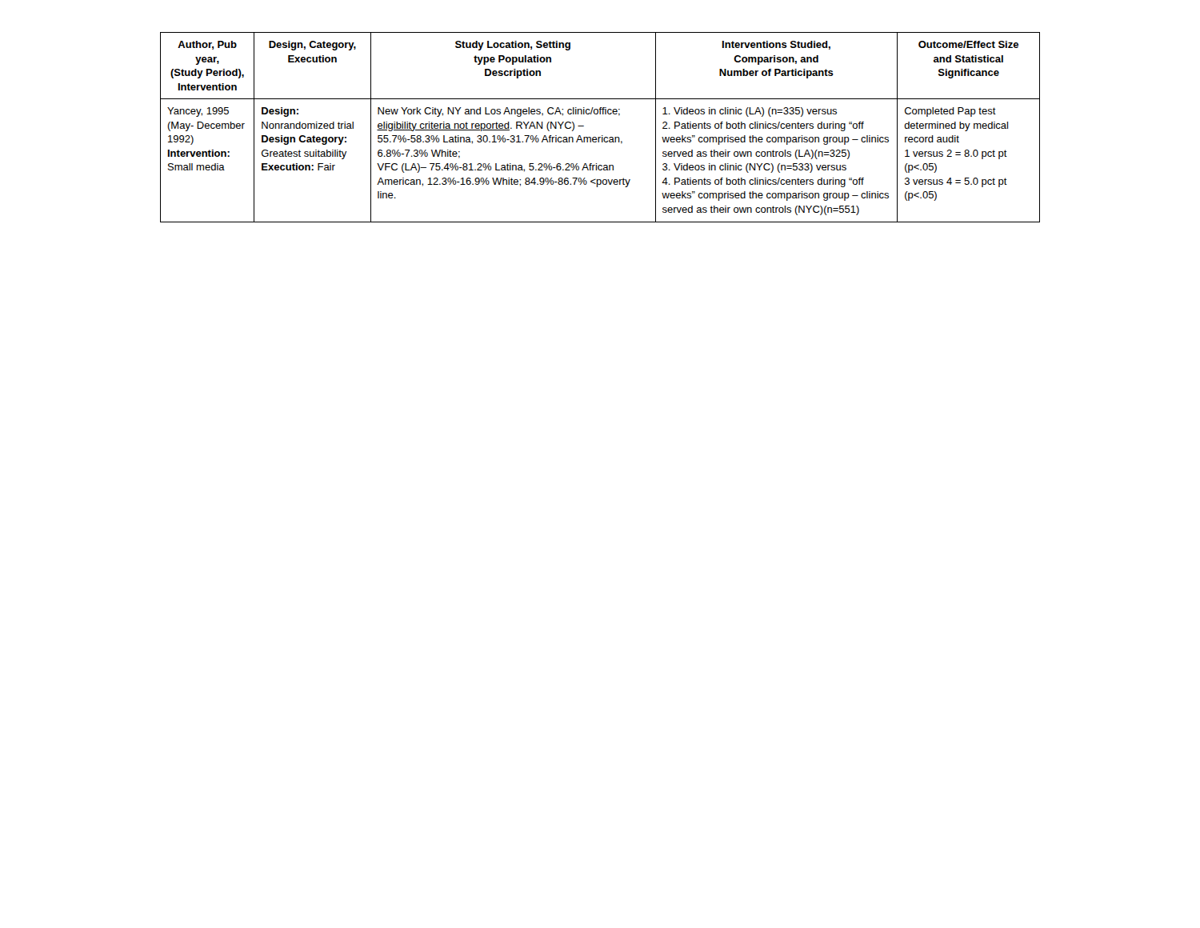| Author, Pub year, (Study Period), Intervention | Design, Category, Execution | Study Location, Setting type Population Description | Interventions Studied, Comparison, and Number of Participants | Outcome/Effect Size and Statistical Significance |
| --- | --- | --- | --- | --- |
| Yancey, 1995 (May- December 1992) Intervention: Small media | Design: Nonrandomized trial Design Category: Greatest suitability Execution: Fair | New York City, NY and Los Angeles, CA; clinic/office; eligibility criteria not reported . RYAN (NYC) – 55.7%-58.3% Latina, 30.1%-31.7% African American, 6.8%-7.3% White; VFC (LA)– 75.4%-81.2% Latina, 5.2%-6.2% African American, 12.3%-16.9% White; 84.9%-86.7% <poverty line. | 1. Videos in clinic (LA) (n=335) versus 2. Patients of both clinics/centers during “off weeks” comprised the comparison group – clinics served as their own controls (LA)(n=325) 3. Videos in clinic (NYC) (n=533) versus 4. Patients of both clinics/centers during “off weeks” comprised the comparison group – clinics served as their own controls (NYC)(n=551) | Completed Pap test determined by medical record audit 1 versus 2 = 8.0 pct pt (p<.05) 3 versus 4 = 5.0 pct pt (p<.05) |